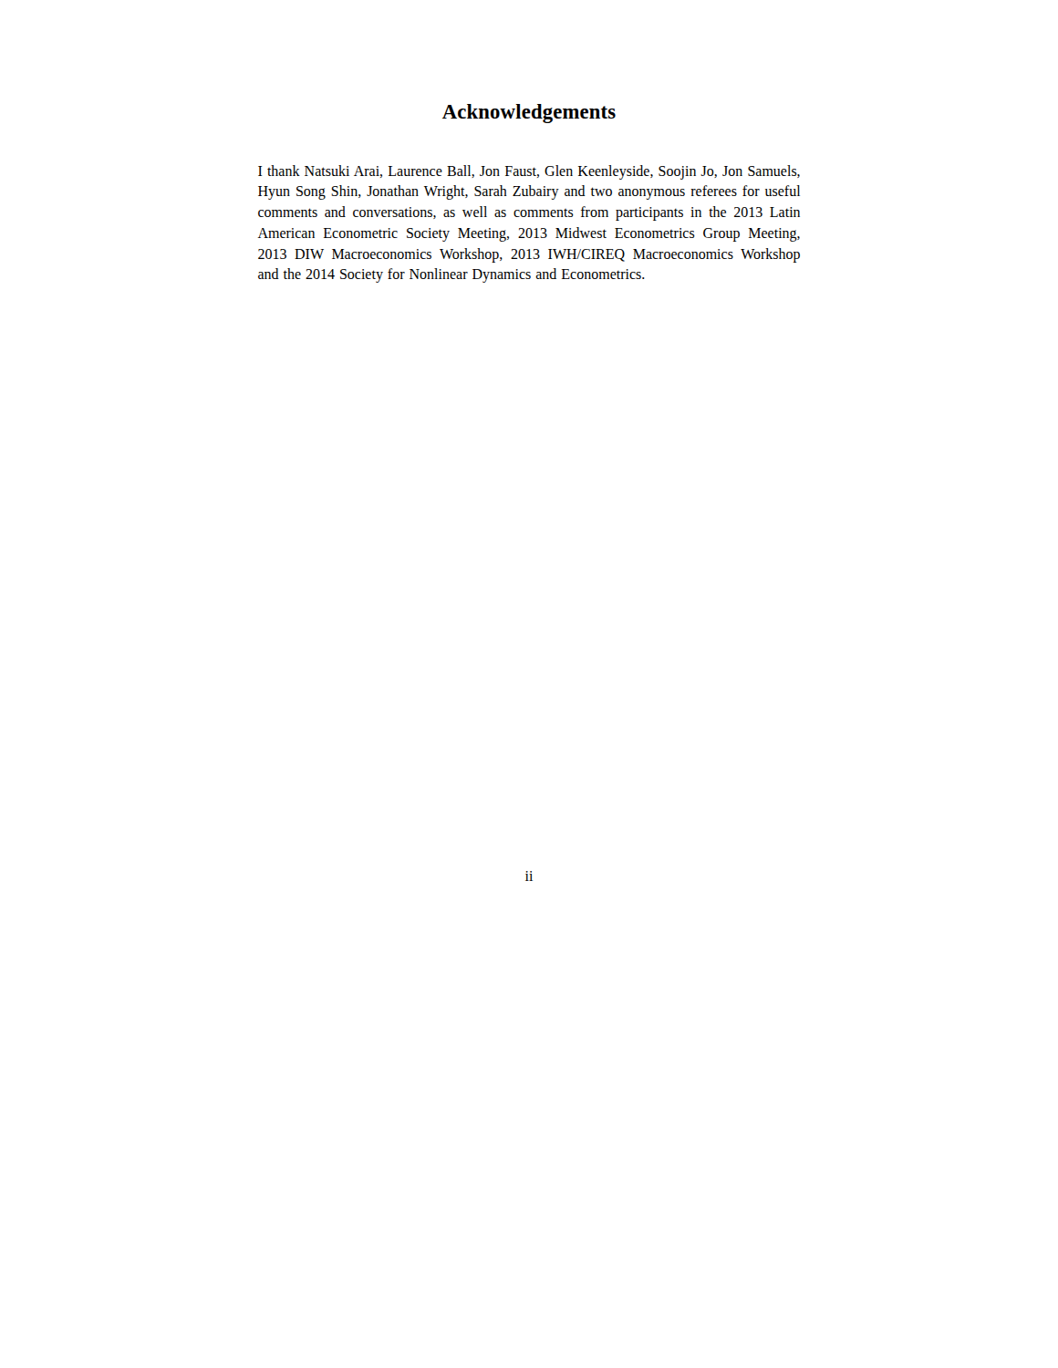Acknowledgements
I thank Natsuki Arai, Laurence Ball, Jon Faust, Glen Keenleyside, Soojin Jo, Jon Samuels, Hyun Song Shin, Jonathan Wright, Sarah Zubairy and two anonymous referees for useful comments and conversations, as well as comments from participants in the 2013 Latin American Econometric Society Meeting, 2013 Midwest Econometrics Group Meeting, 2013 DIW Macroeconomics Workshop, 2013 IWH/CIREQ Macroeconomics Workshop and the 2014 Society for Nonlinear Dynamics and Econometrics.
ii